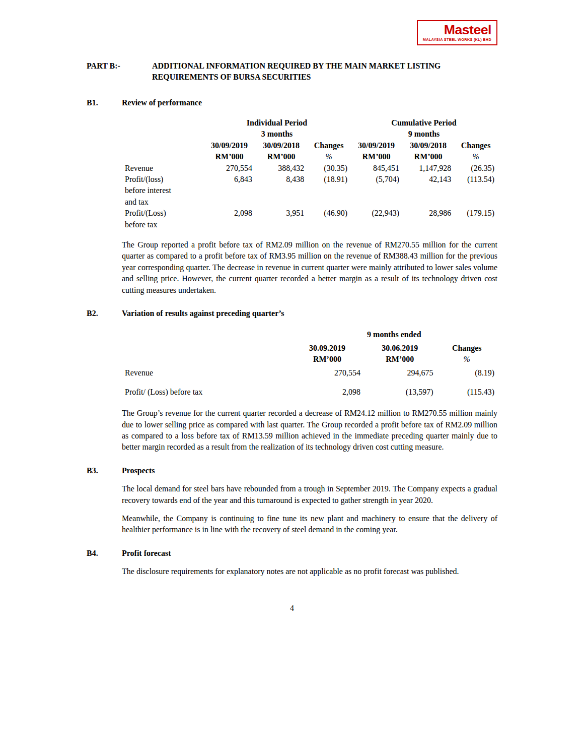Masteel
MALAYSIA STEEL WORKS (KL) BHD
PART B:-
ADDITIONAL INFORMATION REQUIRED BY THE MAIN MARKET LISTING REQUIREMENTS OF BURSA SECURITIES
B1.
Review of performance
| | Individual Period 3 months | Cumulative Period 9 months |
| | 30/09/2019 RM’000 | 30/09/2018 RM’000 | Changes % | 30/09/2019 RM’000 | 30/09/2018 RM’000 | Changes % |
| Revenue | 270,554 | 388,432 | (30.35) | 845,451 | 1,147,928 | (26.35) |
| Profit/(loss) before interest and tax | 6,843 | 8,438 | (18.91) | (5,704) | 42,143 | (113.54) |
| Profit/(Loss) before tax | 2,098 | 3,951 | (46.90) | (22,943) | 28,986 | (179.15) |
The Group reported a profit before tax of RM2.09 million on the revenue of RM270.55 million for the current quarter as compared to a profit before tax of RM3.95 million on the revenue of RM388.43 million for the previous year corresponding quarter. The decrease in revenue in current quarter were mainly attributed to lower sales volume and selling price. However, the current quarter recorded a better margin as a result of its technology driven cost cutting measures undertaken.
B2.
Variation of results against preceding quarter’s
| | 9 months ended |
| | 30.09.2019 RM’000 | 30.06.2019 RM’000 | Changes % |
| Revenue | 270,554 | 294,675 | (8.19) |
| Profit/ (Loss) before tax | 2,098 | (13,597) | (115.43) |
The Group’s revenue for the current quarter recorded a decrease of RM24.12 million to RM270.55 million mainly due to lower selling price as compared with last quarter. The Group recorded a profit before tax of RM2.09 million as compared to a loss before tax of RM13.59 million achieved in the immediate preceding quarter mainly due to better margin recorded as a result from the realization of its technology driven cost cutting measure.
B3.
Prospects
The local demand for steel bars have rebounded from a trough in September 2019. The Company expects a gradual recovery towards end of the year and this turnaround is expected to gather strength in year 2020.
Meanwhile, the Company is continuing to fine tune its new plant and machinery to ensure that the delivery of healthier performance is in line with the recovery of steel demand in the coming year.
B4.
Profit forecast
The disclosure requirements for explanatory notes are not applicable as no profit forecast was published.
4